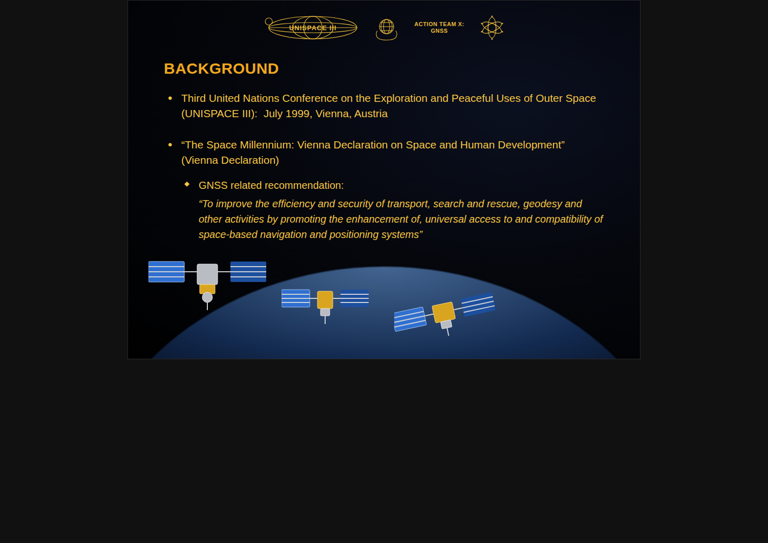UNISPACE III
ACTION TEAM X:
GNSS
BACKGROUND
Third United Nations Conference on the Exploration and Peaceful Uses of Outer Space (UNISPACE III): July 1999, Vienna, Austria
“The Space Millennium: Vienna Declaration on Space and Human Development” (Vienna Declaration)
GNSS related recommendation: “To improve the efficiency and security of transport, search and rescue, geodesy and other activities by promoting the enhancement of, universal access to and compatibility of space-based navigation and positioning systems”